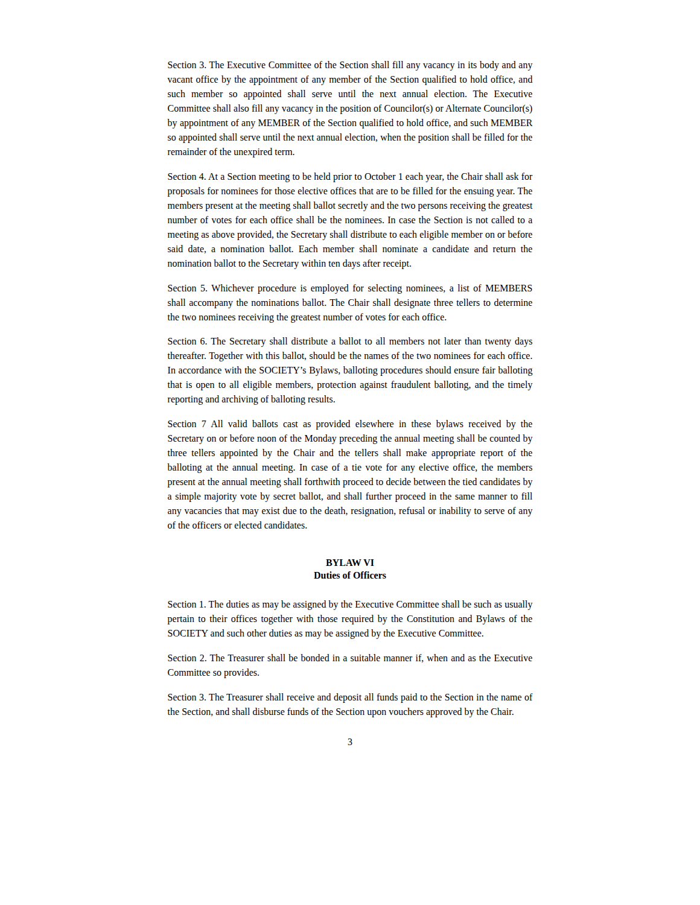Section 3. The Executive Committee of the Section shall fill any vacancy in its body and any vacant office by the appointment of any member of the Section qualified to hold office, and such member so appointed shall serve until the next annual election. The Executive Committee shall also fill any vacancy in the position of Councilor(s) or Alternate Councilor(s) by appointment of any MEMBER of the Section qualified to hold office, and such MEMBER so appointed shall serve until the next annual election, when the position shall be filled for the remainder of the unexpired term.
Section 4. At a Section meeting to be held prior to October 1 each year, the Chair shall ask for proposals for nominees for those elective offices that are to be filled for the ensuing year. The members present at the meeting shall ballot secretly and the two persons receiving the greatest number of votes for each office shall be the nominees. In case the Section is not called to a meeting as above provided, the Secretary shall distribute to each eligible member on or before said date, a nomination ballot. Each member shall nominate a candidate and return the nomination ballot to the Secretary within ten days after receipt.
Section 5. Whichever procedure is employed for selecting nominees, a list of MEMBERS shall accompany the nominations ballot. The Chair shall designate three tellers to determine the two nominees receiving the greatest number of votes for each office.
Section 6. The Secretary shall distribute a ballot to all members not later than twenty days thereafter. Together with this ballot, should be the names of the two nominees for each office. In accordance with the SOCIETY’s Bylaws, balloting procedures should ensure fair balloting that is open to all eligible members, protection against fraudulent balloting, and the timely reporting and archiving of balloting results.
Section 7 All valid ballots cast as provided elsewhere in these bylaws received by the Secretary on or before noon of the Monday preceding the annual meeting shall be counted by three tellers appointed by the Chair and the tellers shall make appropriate report of the balloting at the annual meeting. In case of a tie vote for any elective office, the members present at the annual meeting shall forthwith proceed to decide between the tied candidates by a simple majority vote by secret ballot, and shall further proceed in the same manner to fill any vacancies that may exist due to the death, resignation, refusal or inability to serve of any of the officers or elected candidates.
BYLAW VI Duties of Officers
Section 1. The duties as may be assigned by the Executive Committee shall be such as usually pertain to their offices together with those required by the Constitution and Bylaws of the SOCIETY and such other duties as may be assigned by the Executive Committee.
Section 2. The Treasurer shall be bonded in a suitable manner if, when and as the Executive Committee so provides.
Section 3. The Treasurer shall receive and deposit all funds paid to the Section in the name of the Section, and shall disburse funds of the Section upon vouchers approved by the Chair.
3